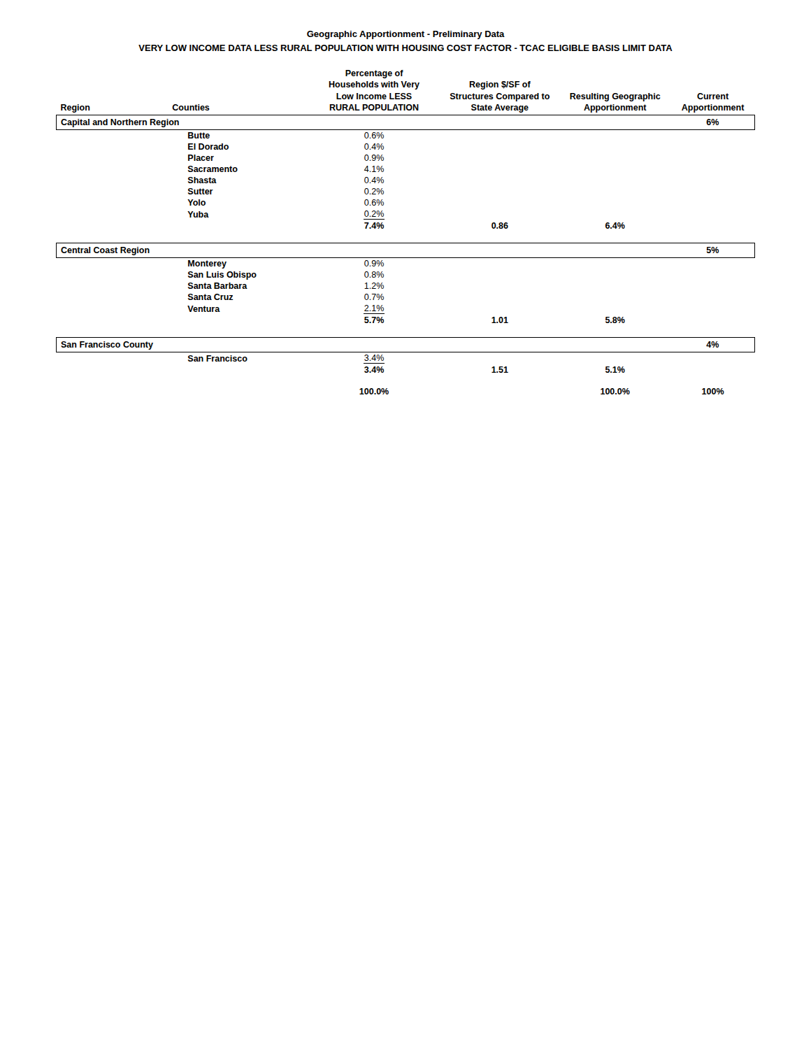Geographic Apportionment - Preliminary Data
VERY LOW INCOME DATA LESS RURAL POPULATION WITH HOUSING COST FACTOR - TCAC ELIGIBLE BASIS LIMIT DATA
| Region | Counties | Percentage of Households with Very Low Income LESS RURAL POPULATION | Region $/SF of Structures Compared to State Average | Resulting Geographic Apportionment | Current Apportionment |
| --- | --- | --- | --- | --- | --- |
| Capital and Northern Region | | | | 6% |
| | Butte | 0.6% | | | |
| | El Dorado | 0.4% | | | |
| | Placer | 0.9% | | | |
| | Sacramento | 4.1% | | | |
| | Shasta | 0.4% | | | |
| | Sutter | 0.2% | | | |
| | Yolo | 0.6% | | | |
| | Yuba | 0.2% | | | |
| | | 7.4% | 0.86 | 6.4% | |
| Central Coast Region | | | | 5% |
| | Monterey | 0.9% | | | |
| | San Luis Obispo | 0.8% | | | |
| | Santa Barbara | 1.2% | | | |
| | Santa Cruz | 0.7% | | | |
| | Ventura | 2.1% | | | |
| | | 5.7% | 1.01 | 5.8% | |
| San Francisco County | | | | 4% |
| | San Francisco | 3.4% | | | |
| | | 3.4% | 1.51 | 5.1% | |
| | | 100.0% | | 100.0% | 100% |